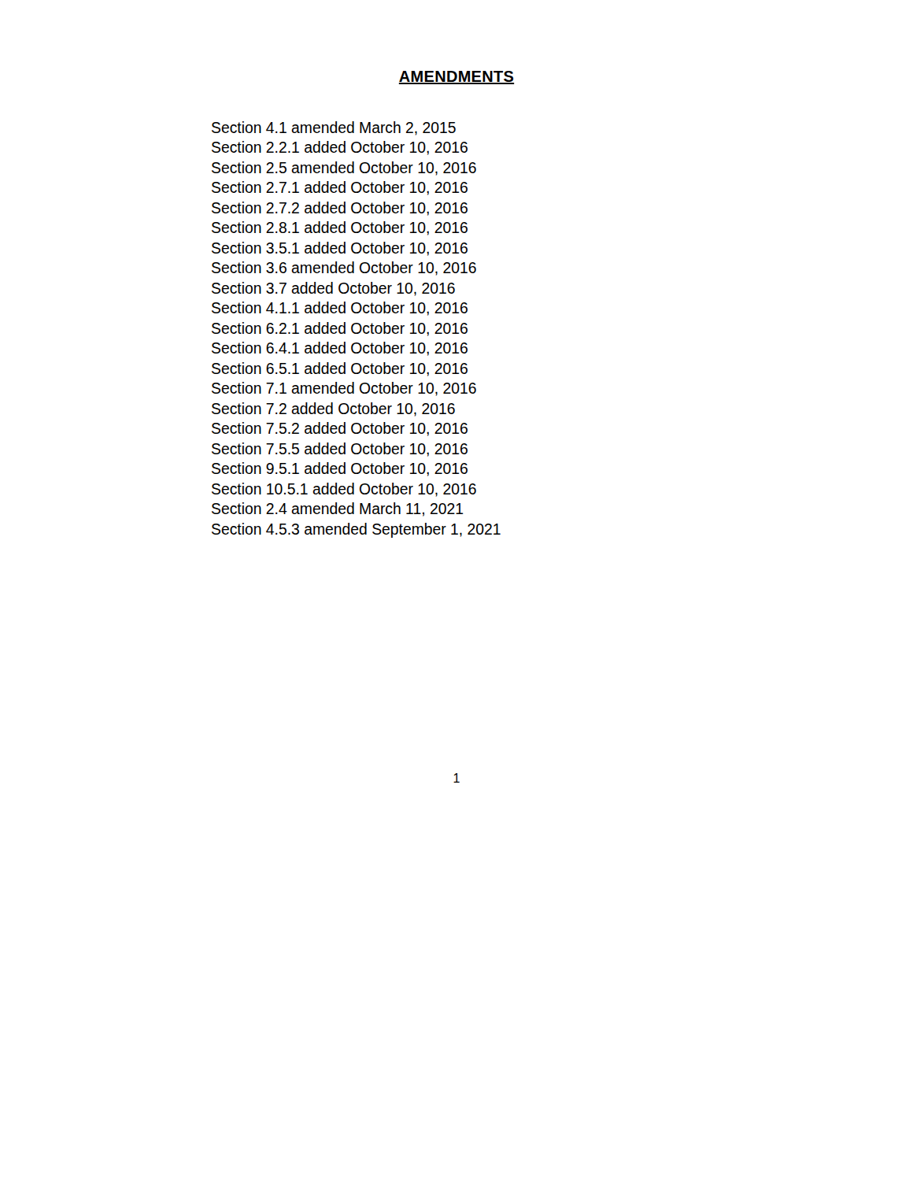AMENDMENTS
Section 4.1 amended March 2, 2015
Section 2.2.1 added October 10, 2016
Section 2.5 amended October 10, 2016
Section 2.7.1 added October 10, 2016
Section 2.7.2 added October 10, 2016
Section 2.8.1 added October 10, 2016
Section 3.5.1 added October 10, 2016
Section 3.6 amended October 10, 2016
Section 3.7 added October 10, 2016
Section 4.1.1 added October 10, 2016
Section 6.2.1 added October 10, 2016
Section 6.4.1 added October 10, 2016
Section 6.5.1 added October 10, 2016
Section 7.1 amended October 10, 2016
Section 7.2 added October 10, 2016
Section 7.5.2 added October 10, 2016
Section 7.5.5 added October 10, 2016
Section 9.5.1 added October 10, 2016
Section 10.5.1 added October 10, 2016
Section 2.4 amended March 11, 2021
Section 4.5.3 amended September 1, 2021
1